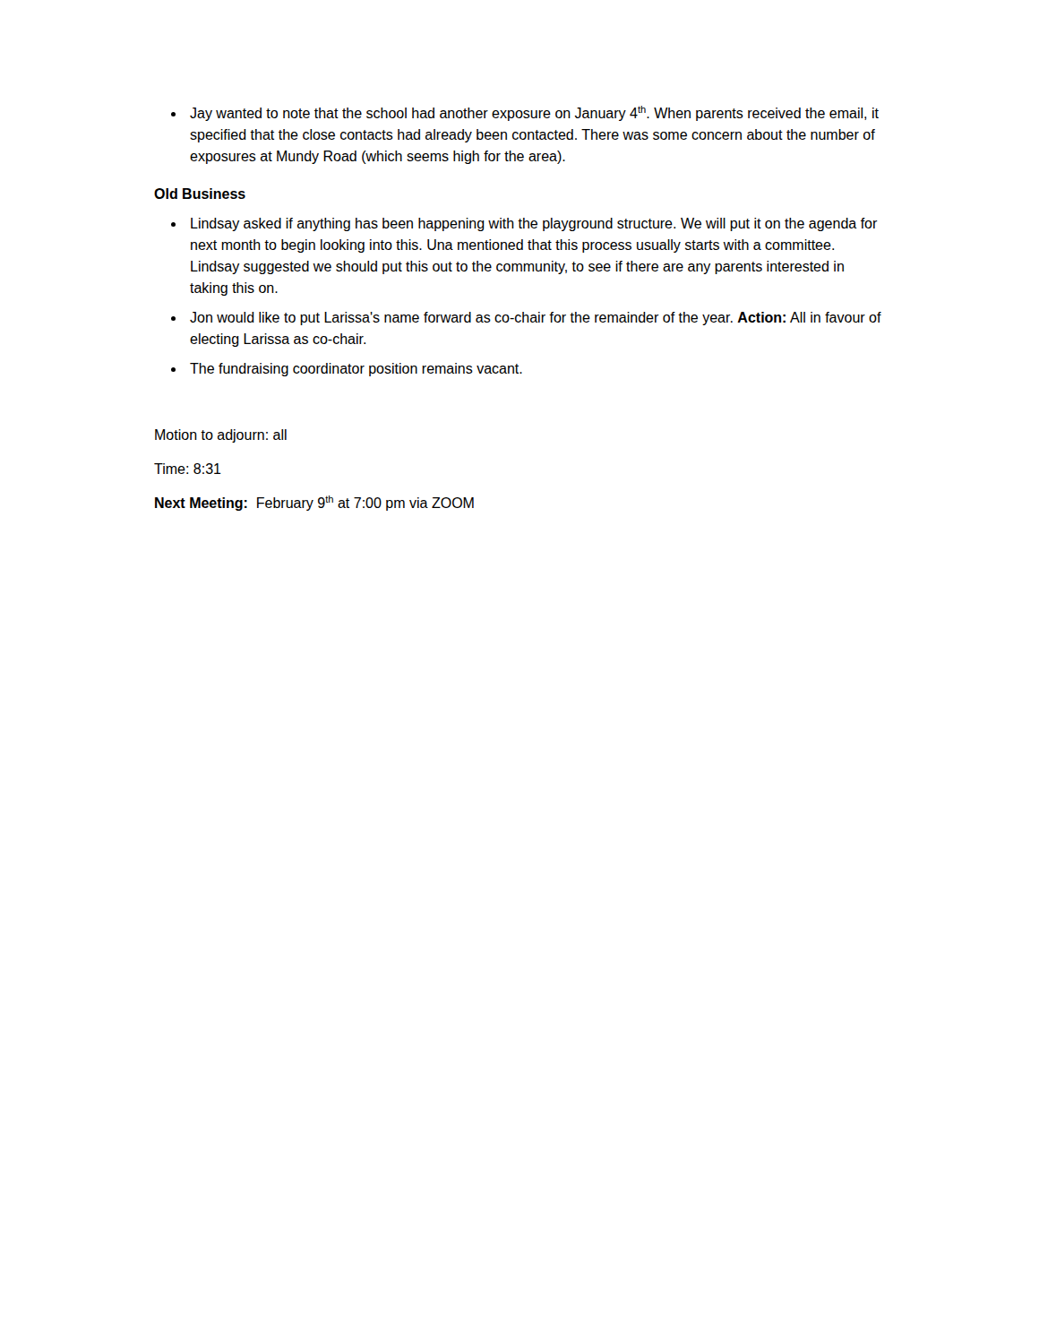Jay wanted to note that the school had another exposure on January 4th. When parents received the email, it specified that the close contacts had already been contacted. There was some concern about the number of exposures at Mundy Road (which seems high for the area).
Old Business
Lindsay asked if anything has been happening with the playground structure. We will put it on the agenda for next month to begin looking into this. Una mentioned that this process usually starts with a committee. Lindsay suggested we should put this out to the community, to see if there are any parents interested in taking this on.
Jon would like to put Larissa's name forward as co-chair for the remainder of the year. Action: All in favour of electing Larissa as co-chair.
The fundraising coordinator position remains vacant.
Motion to adjourn: all
Time: 8:31
Next Meeting: February 9th at 7:00 pm via ZOOM